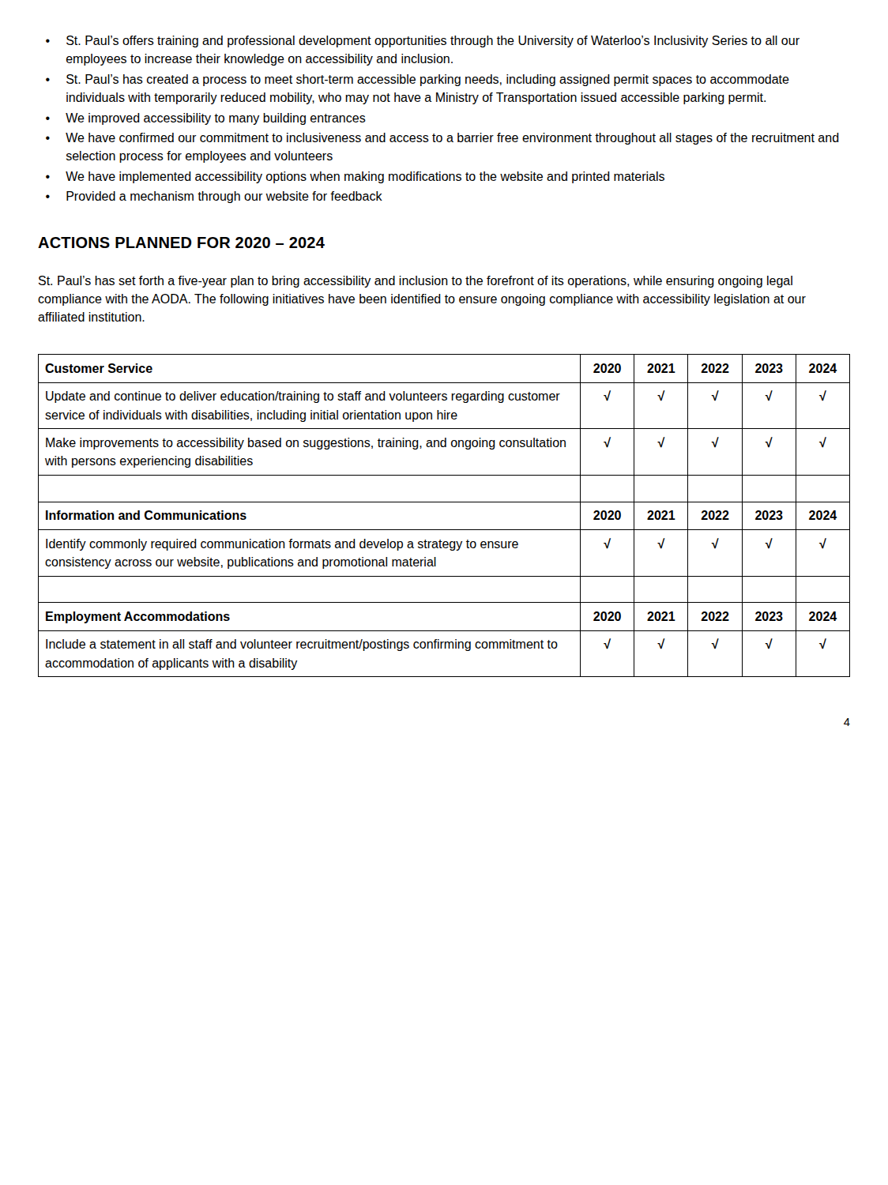St. Paul’s offers training and professional development opportunities through the University of Waterloo’s Inclusivity Series to all our employees to increase their knowledge on accessibility and inclusion.
St. Paul’s has created a process to meet short-term accessible parking needs, including assigned permit spaces to accommodate individuals with temporarily reduced mobility, who may not have a Ministry of Transportation issued accessible parking permit.
We improved accessibility to many building entrances
We have confirmed our commitment to inclusiveness and access to a barrier free environment throughout all stages of the recruitment and selection process for employees and volunteers
We have implemented accessibility options when making modifications to the website and printed materials
Provided a mechanism through our website for feedback
ACTIONS PLANNED FOR 2020 – 2024
St. Paul’s has set forth a five-year plan to bring accessibility and inclusion to the forefront of its operations, while ensuring ongoing legal compliance with the AODA. The following initiatives have been identified to ensure ongoing compliance with accessibility legislation at our affiliated institution.
| Customer Service | 2020 | 2021 | 2022 | 2023 | 2024 |
| Update and continue to deliver education/training to staff and volunteers regarding customer service of individuals with disabilities, including initial orientation upon hire | √ | √ | √ | √ | √ |
| Make improvements to accessibility based on suggestions, training, and ongoing consultation with persons experiencing disabilities | √ | √ | √ | √ | √ |
| Information and Communications | 2020 | 2021 | 2022 | 2023 | 2024 |
| Identify commonly required communication formats and develop a strategy to ensure consistency across our website, publications and promotional material | √ | √ | √ | √ | √ |
| Employment Accommodations | 2020 | 2021 | 2022 | 2023 | 2024 |
| Include a statement in all staff and volunteer recruitment/postings confirming commitment to accommodation of applicants with a disability | √ | √ | √ | √ | √ |
4